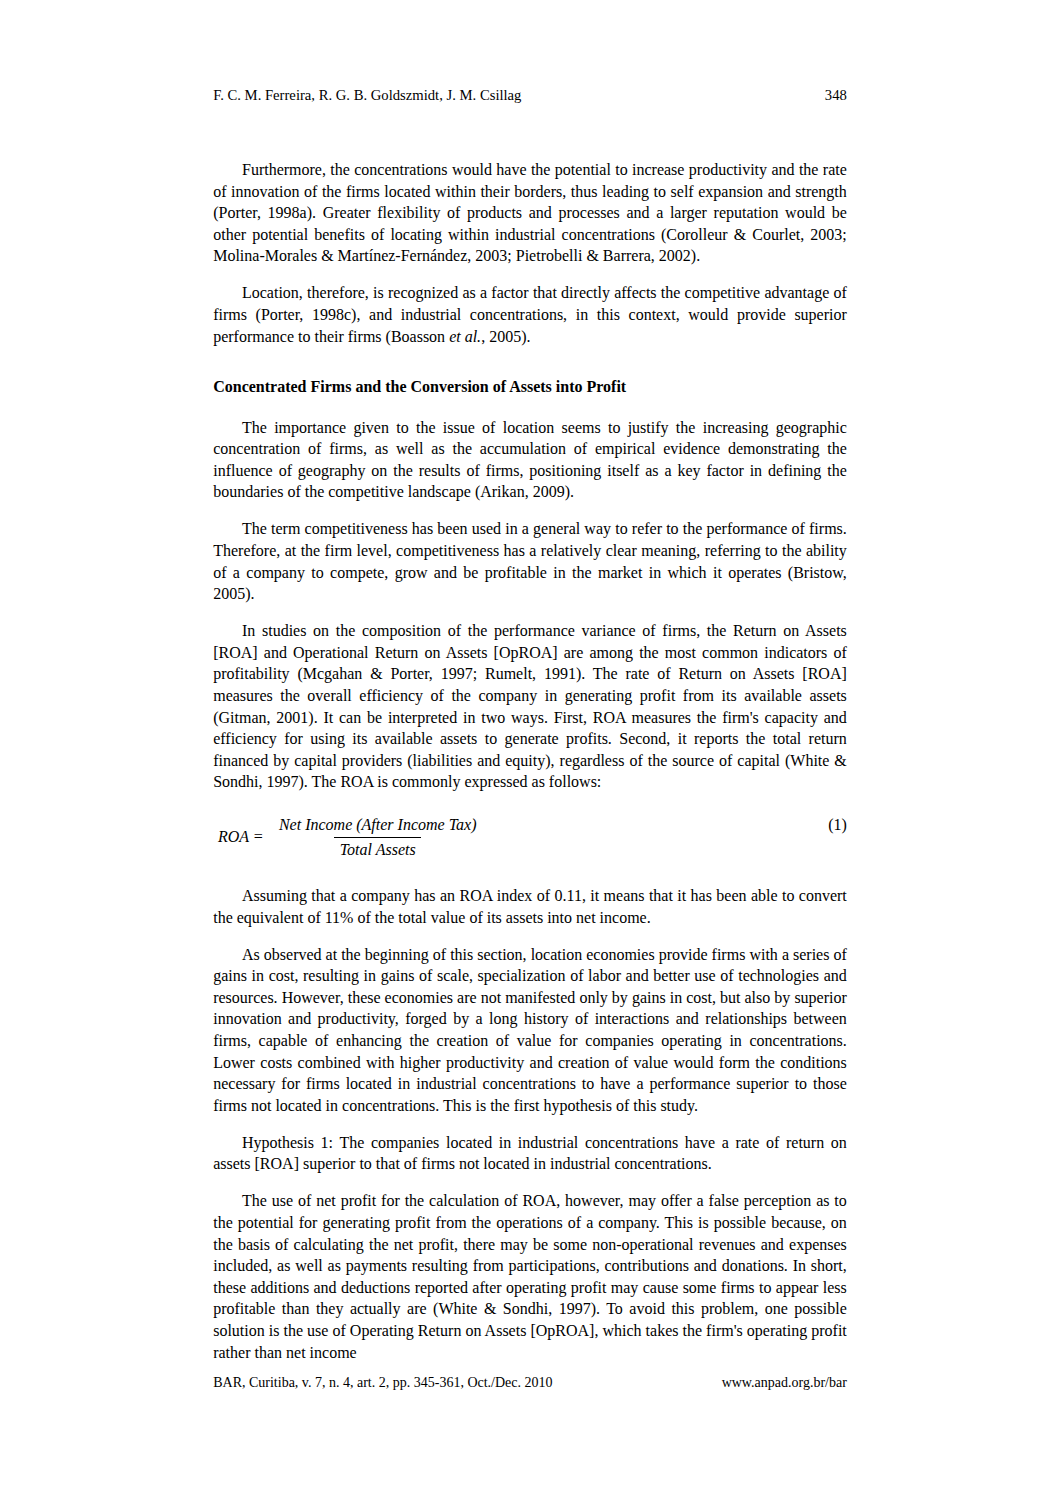F. C. M. Ferreira, R. G. B. Goldszmidt, J. M. Csillag
348
Furthermore, the concentrations would have the potential to increase productivity and the rate of innovation of the firms located within their borders, thus leading to self expansion and strength (Porter, 1998a). Greater flexibility of products and processes and a larger reputation would be other potential benefits of locating within industrial concentrations (Corolleur & Courlet, 2003; Molina-Morales & Martínez-Fernández, 2003; Pietrobelli & Barrera, 2002).
Location, therefore, is recognized as a factor that directly affects the competitive advantage of firms (Porter, 1998c), and industrial concentrations, in this context, would provide superior performance to their firms (Boasson et al., 2005).
Concentrated Firms and the Conversion of Assets into Profit
The importance given to the issue of location seems to justify the increasing geographic concentration of firms, as well as the accumulation of empirical evidence demonstrating the influence of geography on the results of firms, positioning itself as a key factor in defining the boundaries of the competitive landscape (Arikan, 2009).
The term competitiveness has been used in a general way to refer to the performance of firms. Therefore, at the firm level, competitiveness has a relatively clear meaning, referring to the ability of a company to compete, grow and be profitable in the market in which it operates (Bristow, 2005).
In studies on the composition of the performance variance of firms, the Return on Assets [ROA] and Operational Return on Assets [OpROA] are among the most common indicators of profitability (Mcgahan & Porter, 1997; Rumelt, 1991). The rate of Return on Assets [ROA] measures the overall efficiency of the company in generating profit from its available assets (Gitman, 2001). It can be interpreted in two ways. First, ROA measures the firm's capacity and efficiency for using its available assets to generate profits. Second, it reports the total return financed by capital providers (liabilities and equity), regardless of the source of capital (White & Sondhi, 1997). The ROA is commonly expressed as follows:
ROA = Net Income (After Income Tax) Total Assets
(1)
Assuming that a company has an ROA index of 0.11, it means that it has been able to convert the equivalent of 11% of the total value of its assets into net income.
As observed at the beginning of this section, location economies provide firms with a series of gains in cost, resulting in gains of scale, specialization of labor and better use of technologies and resources. However, these economies are not manifested only by gains in cost, but also by superior innovation and productivity, forged by a long history of interactions and relationships between firms, capable of enhancing the creation of value for companies operating in concentrations. Lower costs combined with higher productivity and creation of value would form the conditions necessary for firms located in industrial concentrations to have a performance superior to those firms not located in concentrations. This is the first hypothesis of this study.
Hypothesis 1: The companies located in industrial concentrations have a rate of return on assets [ROA] superior to that of firms not located in industrial concentrations.
The use of net profit for the calculation of ROA, however, may offer a false perception as to the potential for generating profit from the operations of a company. This is possible because, on the basis of calculating the net profit, there may be some non-operational revenues and expenses included, as well as payments resulting from participations, contributions and donations. In short, these additions and deductions reported after operating profit may cause some firms to appear less profitable than they actually are (White & Sondhi, 1997). To avoid this problem, one possible solution is the use of Operating Return on Assets [OpROA], which takes the firm's operating profit rather than net income
BAR, Curitiba, v. 7, n. 4, art. 2, pp. 345-361, Oct./Dec. 2010
www.anpad.org.br/bar